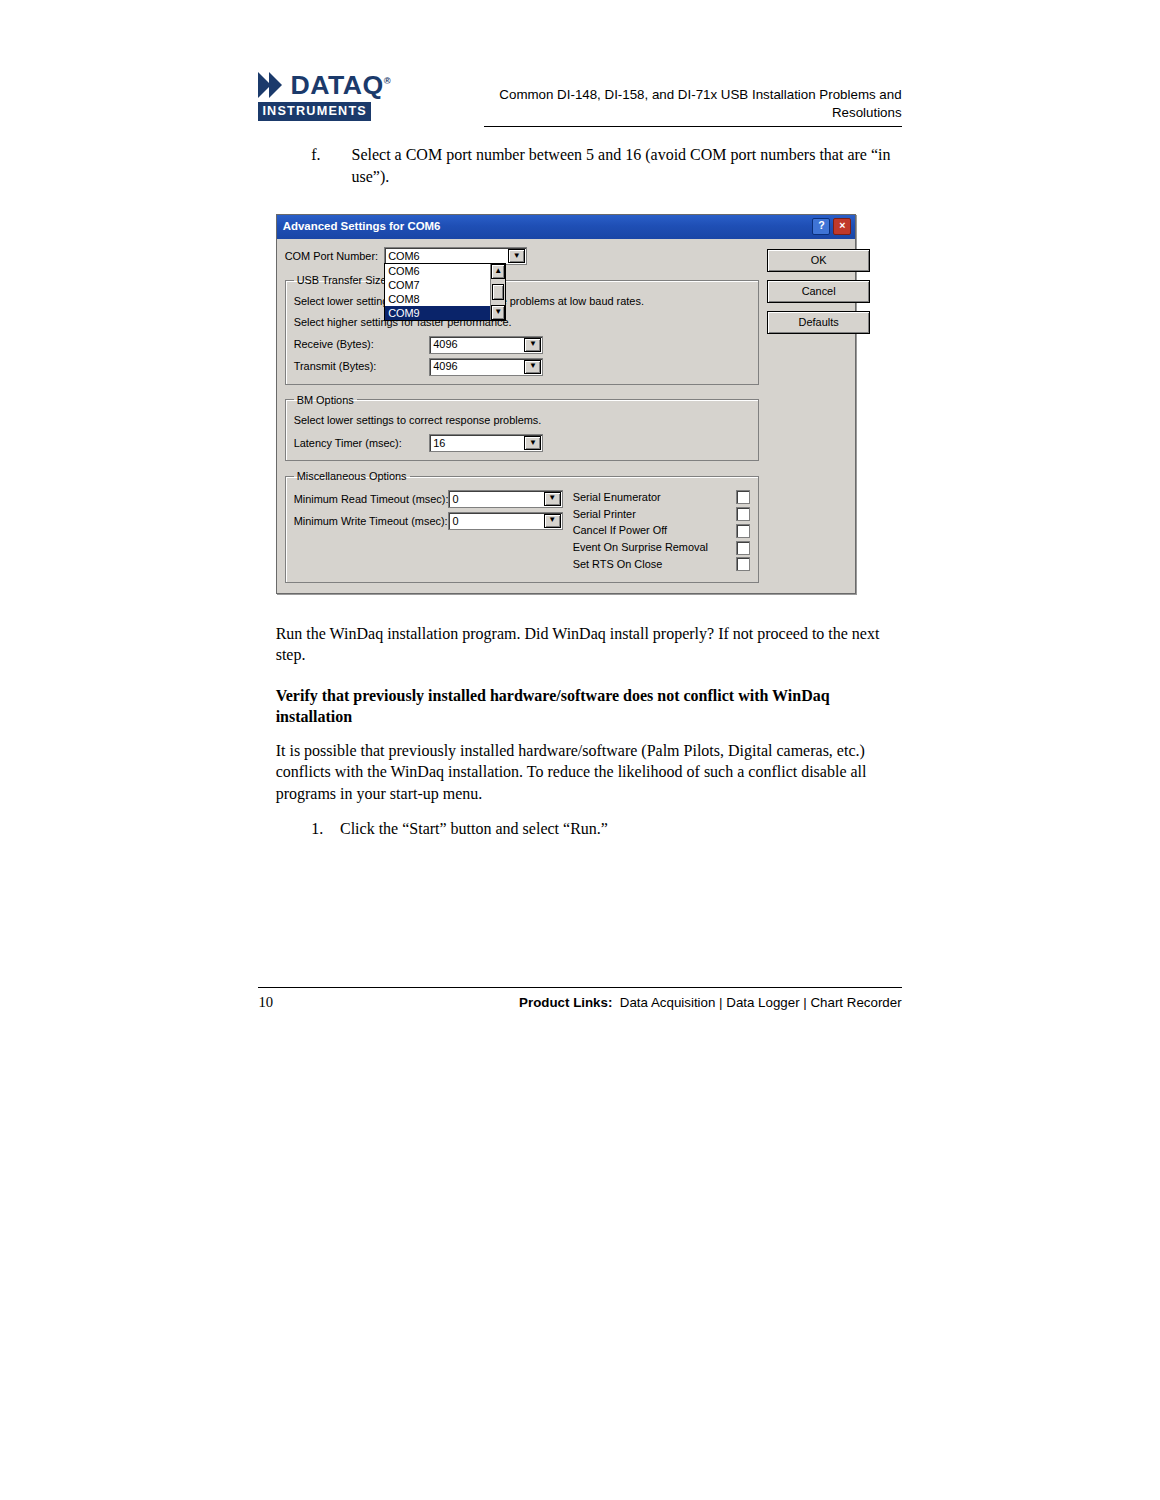DATAQ®
INSTRUMENTS
Common DI-148, DI-158, and DI-71x USB Installation Problems and Resolutions
f. Select a COM port number between 5 and 16 (avoid COM port numbers that are “in use”).
Advanced Settings for COM6 ? ×
COM Port Number: COM6▼
COM6
COM7
COM8
COM9
▲ ▼
USB Transfer Sizes
Select lower settings to correct performance problems at low baud rates.
Select higher settings for faster performance.
Receive (Bytes): 4096▼
Transmit (Bytes): 4096▼
BM Options
Select lower settings to correct response problems.
Latency Timer (msec): 16▼
Miscellaneous Options
Minimum Read Timeout (msec): 0▼
Minimum Write Timeout (msec): 0▼
Serial Enumerator
Serial Printer
Cancel If Power Off
Event On Surprise Removal
Set RTS On Close
OK Cancel Defaults
Run the WinDaq installation program. Did WinDaq install properly? If not proceed to the next step.
Verify that previously installed hardware/software does not conflict with WinDaq installation
It is possible that previously installed hardware/software (Palm Pilots, Digital cameras, etc.) conflicts with the WinDaq installation. To reduce the likelihood of such a conflict disable all programs in your start-up menu.
1. Click the “Start” button and select “Run.”
10 Product Links: Data Acquisition | Data Logger | Chart Recorder